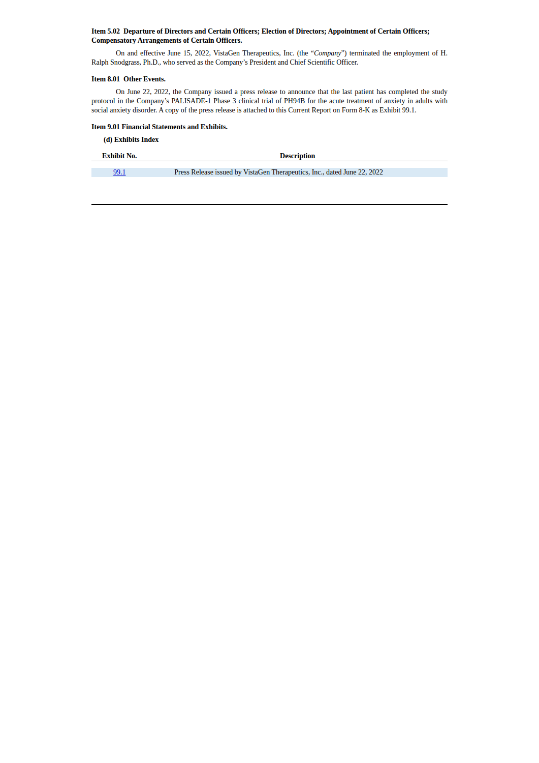Item 5.02 Departure of Directors and Certain Officers; Election of Directors; Appointment of Certain Officers; Compensatory Arrangements of Certain Officers.
On and effective June 15, 2022, VistaGen Therapeutics, Inc. (the “Company”) terminated the employment of H. Ralph Snodgrass, Ph.D., who served as the Company’s President and Chief Scientific Officer.
Item 8.01 Other Events.
On June 22, 2022, the Company issued a press release to announce that the last patient has completed the study protocol in the Company’s PALISADE-1 Phase 3 clinical trial of PH94B for the acute treatment of anxiety in adults with social anxiety disorder. A copy of the press release is attached to this Current Report on Form 8-K as Exhibit 99.1.
Item 9.01 Financial Statements and Exhibits.
(d) Exhibits Index
| Exhibit No. | Description |
| 99.1 | Press Release issued by VistaGen Therapeutics, Inc., dated June 22, 2022 |